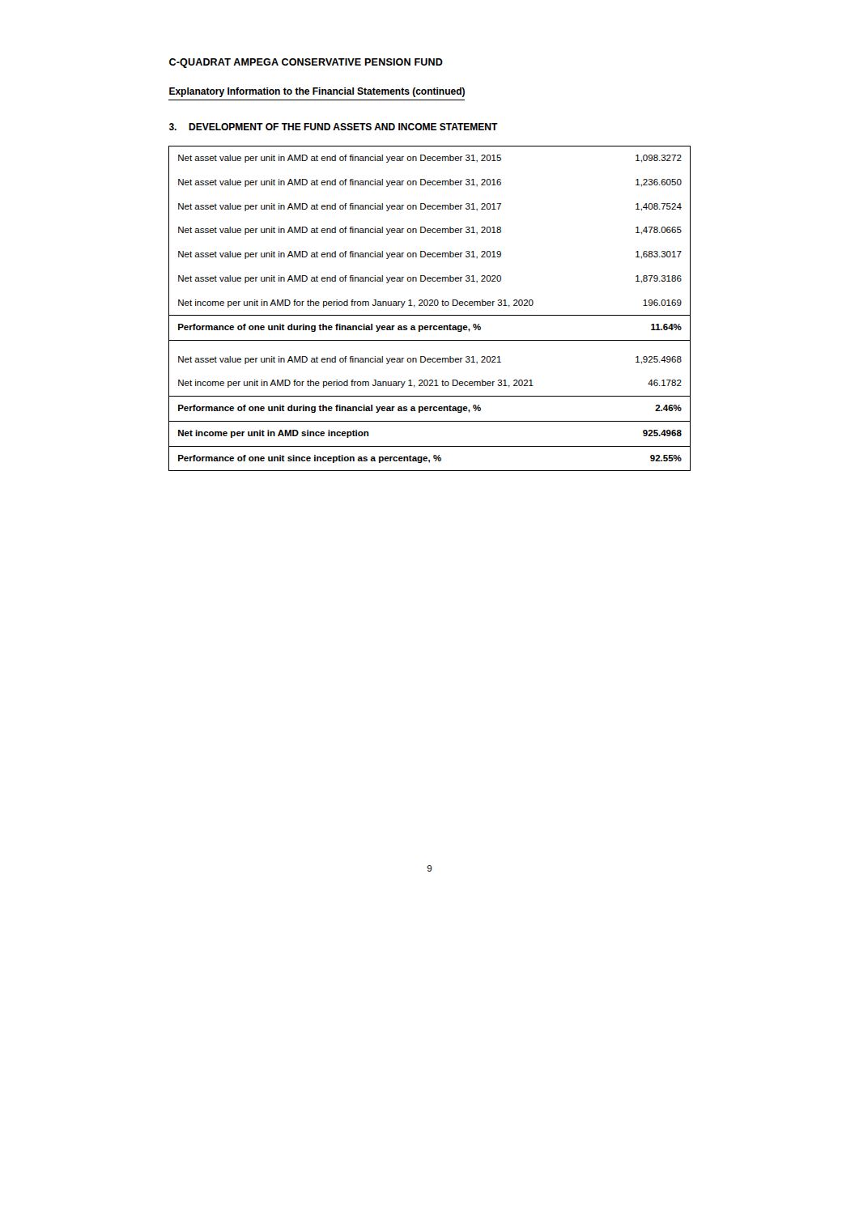C-QUADRAT AMPEGA CONSERVATIVE PENSION FUND
Explanatory Information to the Financial Statements (continued)
3. DEVELOPMENT OF THE FUND ASSETS AND INCOME STATEMENT
| Net asset value per unit in AMD at end of financial year on December 31, 2015 | 1,098.3272 |
| Net asset value per unit in AMD at end of financial year on December 31, 2016 | 1,236.6050 |
| Net asset value per unit in AMD at end of financial year on December 31, 2017 | 1,408.7524 |
| Net asset value per unit in AMD at end of financial year on December 31, 2018 | 1,478.0665 |
| Net asset value per unit in AMD at end of financial year on December 31, 2019 | 1,683.3017 |
| Net asset value per unit in AMD at end of financial year on December 31, 2020 | 1,879.3186 |
| Net income per unit in AMD for the period from January 1, 2020 to December 31, 2020 | 196.0169 |
| Performance of one unit during the financial year as a percentage, % | 11.64% |
| Net asset value per unit in AMD at end of financial year on December 31, 2021 | 1,925.4968 |
| Net income per unit in AMD for the period from January 1, 2021 to December 31, 2021 | 46.1782 |
| Performance of one unit during the financial year as a percentage, % | 2.46% |
| Net income per unit in AMD since inception | 925.4968 |
| Performance of one unit since inception as a percentage, % | 92.55% |
9